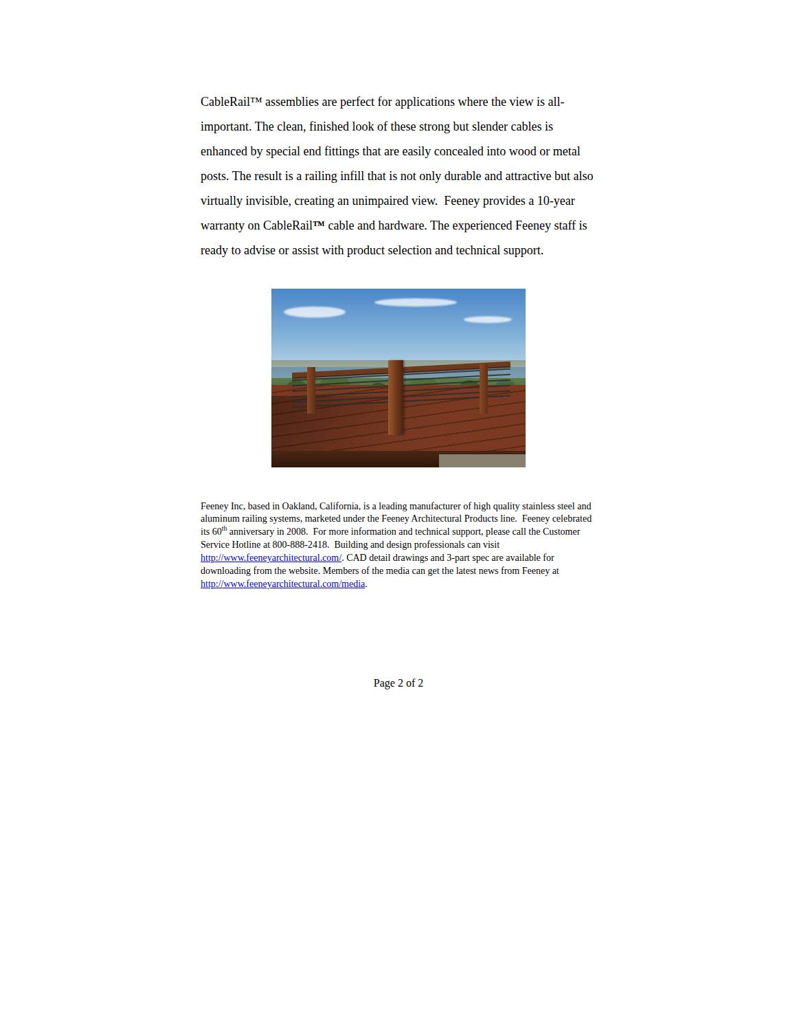CableRail™ assemblies are perfect for applications where the view is all-important. The clean, finished look of these strong but slender cables is enhanced by special end fittings that are easily concealed into wood or metal posts. The result is a railing infill that is not only durable and attractive but also virtually invisible, creating an unimpaired view. Feeney provides a 10-year warranty on CableRail™ cable and hardware. The experienced Feeney staff is ready to advise or assist with product selection and technical support.
Feeney Inc, based in Oakland, California, is a leading manufacturer of high quality stainless steel and aluminum railing systems, marketed under the Feeney Architectural Products line. Feeney celebrated its 60th anniversary in 2008. For more information and technical support, please call the Customer Service Hotline at 800-888-2418. Building and design professionals can visit http://www.feeneyarchitectural.com/. CAD detail drawings and 3-part spec are available for downloading from the website. Members of the media can get the latest news from Feeney at http://www.feeneyarchitectural.com/media.
Page 2 of 2